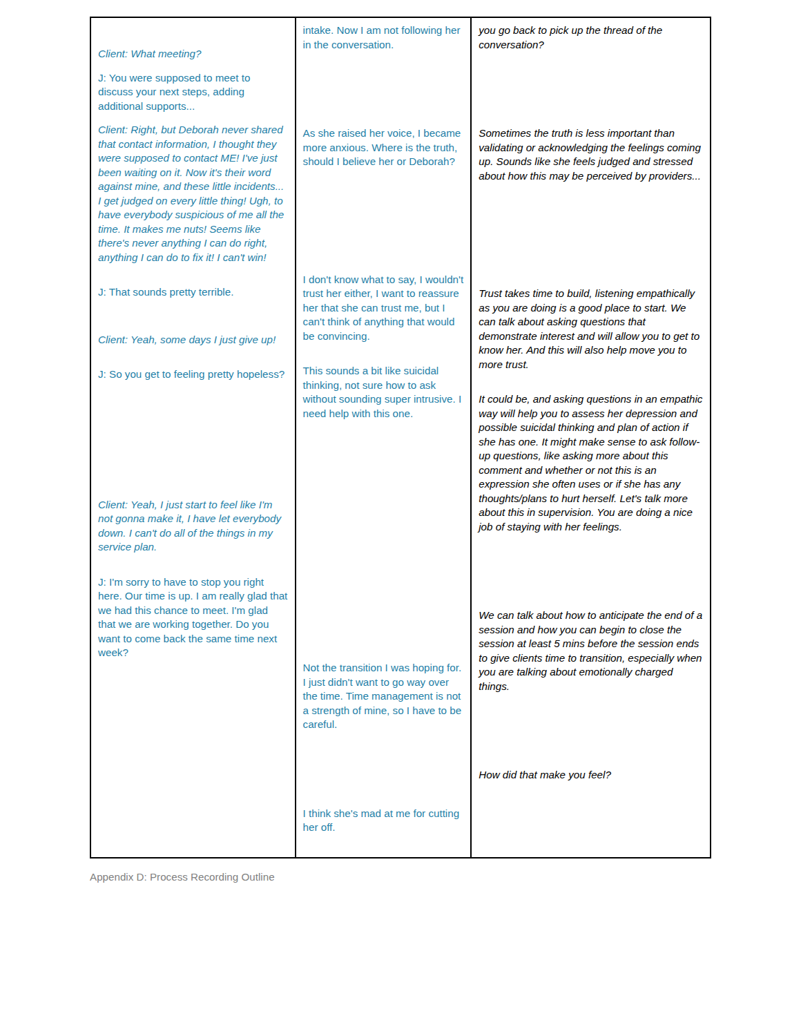| Client: What meeting? J: You were supposed to meet to discuss your next steps, adding additional supports... Client: Right, but Deborah never shared that contact information, I thought they were supposed to contact ME! I've just been waiting on it. Now it's their word against mine, and these little incidents... I get judged on every little thing! Ugh, to have everybody suspicious of me all the time. It makes me nuts! Seems like there's never anything I can do right, anything I can do to fix it! I can't win! J: That sounds pretty terrible. Client: Yeah, some days I just give up! J: So you get to feeling pretty hopeless? Client: Yeah, I just start to feel like I'm not gonna make it, I have let everybody down. I can't do all of the things in my service plan. J: I'm sorry to have to stop you right here. Our time is up. I am really glad that we had this chance to meet. I'm glad that we are working together. Do you want to come back the same time next week? | intake. Now I am not following her in the conversation. As she raised her voice, I became more anxious. Where is the truth, should I believe her or Deborah? I don't know what to say, I wouldn't trust her either, I want to reassure her that she can trust me, but I can't think of anything that would be convincing. This sounds a bit like suicidal thinking, not sure how to ask without sounding super intrusive. I need help with this one. Not the transition I was hoping for. I just didn't want to go way over the time. Time management is not a strength of mine, so I have to be careful. I think she's mad at me for cutting her off. | you go back to pick up the thread of the conversation? Sometimes the truth is less important than validating or acknowledging the feelings coming up. Sounds like she feels judged and stressed about how this may be perceived by providers... Trust takes time to build, listening empathically as you are doing is a good place to start. We can talk about asking questions that demonstrate interest and will allow you to get to know her. And this will also help move you to more trust. It could be, and asking questions in an empathic way will help you to assess her depression and possible suicidal thinking and plan of action if she has one. It might make sense to ask follow-up questions, like asking more about this comment and whether or not this is an expression she often uses or if she has any thoughts/plans to hurt herself. Let's talk more about this in supervision. You are doing a nice job of staying with her feelings. We can talk about how to anticipate the end of a session and how you can begin to close the session at least 5 mins before the session ends to give clients time to transition, especially when you are talking about emotionally charged things. How did that make you feel? |
Appendix D: Process Recording Outline